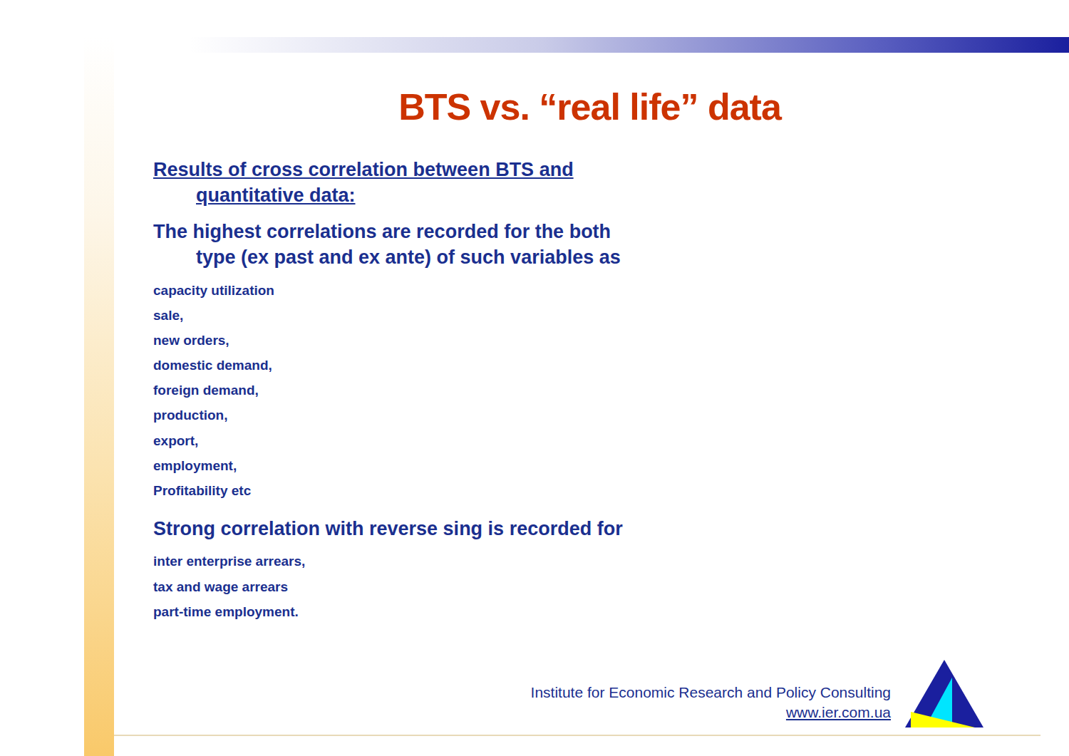BTS vs. “real life” data
Results of cross correlation between BTS and
quantitative data:
The highest correlations are recorded for the both
type (ex past and ex ante) of such variables as
capacity utilization
sale,
new orders,
domestic demand,
foreign demand,
production,
export,
employment,
Profitability etc
Strong correlation with reverse sing is recorded for
inter enterprise arrears,
tax and wage arrears
part-time employment.
Institute for Economic Research and Policy Consulting
www.ier.com.ua